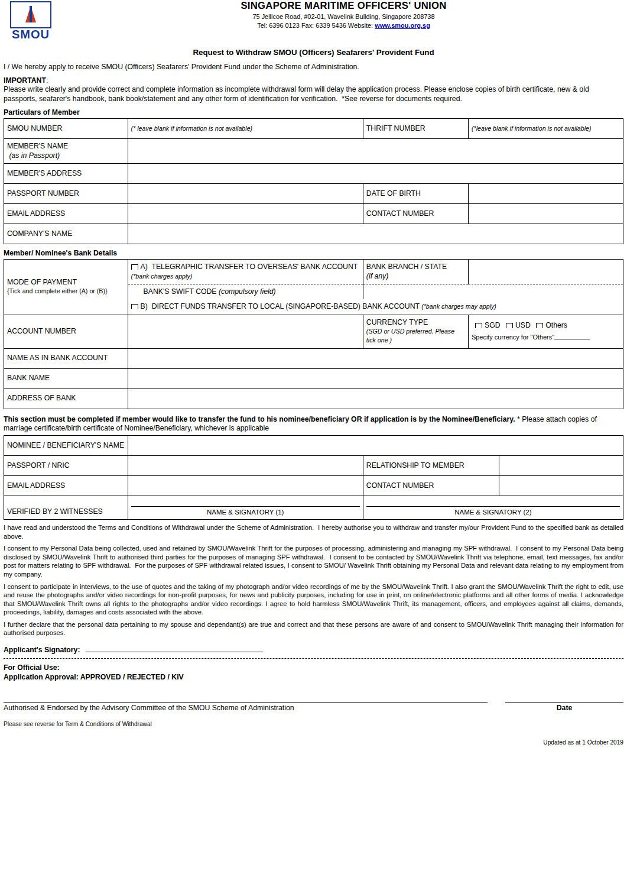SMOU
SINGAPORE MARITIME OFFICERS' UNION
75 Jellicoe Road, #02-01, Wavelink Building, Singapore 208738
Tel: 6396 0123 Fax: 6339 5436 Website: www.smou.org.sg
Request to Withdraw SMOU (Officers) Seafarers' Provident Fund
I / We hereby apply to receive SMOU (Officers) Seafarers' Provident Fund under the Scheme of Administration.
IMPORTANT:
Please write clearly and provide correct and complete information as incomplete withdrawal form will delay the application process. Please enclose copies of birth certificate, new & old passports, seafarer's handbook, bank book/statement and any other form of identification for verification. *See reverse for documents required.
Particulars of Member
| SMOU NUMBER | (* leave blank if information is not available) | THRIFT NUMBER | (*leave blank if information is not available) |
| MEMBER'S NAME (as in Passport) | |
| MEMBER'S ADDRESS | |
| PASSPORT NUMBER | | DATE OF BIRTH | |
| EMAIL ADDRESS | | CONTACT NUMBER | |
| COMPANY'S NAME | |
Member/ Nominee's Bank Details
| MODE OF PAYMENT {Tick and complete either (A) or (B)} | A) TELEGRAPHIC TRANSFER TO OVERSEAS' BANK ACCOUNT (*bank charges apply) | BANK BRANCH / STATE (if any) | |
| BANK'S SWIFT CODE (compulsory field) | |
| B) DIRECT FUNDS TRANSFER TO LOCAL (SINGAPORE-BASED) BANK ACCOUNT (*bank charges may apply) |
| ACCOUNT NUMBER | | CURRENCY TYPE (SGD or USD preferred. Please tick one ) | SGD USD Others Specify currency for "Others" |
| NAME AS IN BANK ACCOUNT | |
| BANK NAME | |
| ADDRESS OF BANK | |
This section must be completed if member would like to transfer the fund to his nominee/beneficiary OR if application is by the Nominee/Beneficiary. * Please attach copies of marriage certificate/birth certificate of Nominee/Beneficiary, whichever is applicable
| NOMINEE / BENEFICIARY'S NAME | |
| PASSPORT / NRIC | | RELATIONSHIP TO MEMBER | |
| EMAIL ADDRESS | | CONTACT NUMBER | |
| VERIFIED BY 2 WITNESSES | NAME & SIGNATORY (1) | NAME & SIGNATORY (2) |
I have read and understood the Terms and Conditions of Withdrawal under the Scheme of Administration. I hereby authorise you to withdraw and transfer my/our Provident Fund to the specified bank as detailed above.
I consent to my Personal Data being collected, used and retained by SMOU/Wavelink Thrift for the purposes of processing, administering and managing my SPF withdrawal. I consent to my Personal Data being disclosed by SMOU/Wavelink Thrift to authorised third parties for the purposes of managing SPF withdrawal. I consent to be contacted by SMOU/Wavelink Thrift via telephone, email, text messages, fax and/or post for matters relating to SPF withdrawal. For the purposes of SPF withdrawal related issues, I consent to SMOU/ Wavelink Thrift obtaining my Personal Data and relevant data relating to my employment from my company.
I consent to participate in interviews, to the use of quotes and the taking of my photograph and/or video recordings of me by the SMOU/Wavelink Thrift. I also grant the SMOU/Wavelink Thrift the right to edit, use and reuse the photographs and/or video recordings for non-profit purposes, for news and publicity purposes, including for use in print, on online/electronic platforms and all other forms of media. I acknowledge that SMOU/Wavelink Thrift owns all rights to the photographs and/or video recordings. I agree to hold harmless SMOU/Wavelink Thrift, its management, officers, and employees against all claims, demands, proceedings, liability, damages and costs associated with the above.
I further declare that the personal data pertaining to my spouse and dependant(s) are true and correct and that these persons are aware of and consent to SMOU/Wavelink Thrift managing their information for authorised purposes.
Applicant's Signatory:
For Official Use:
Application Approval: APPROVED / REJECTED / KIV
Authorised & Endorsed by the Advisory Committee of the SMOU Scheme of Administration
Date
Please see reverse for Term & Conditions of Withdrawal
Updated as at 1 October 2019